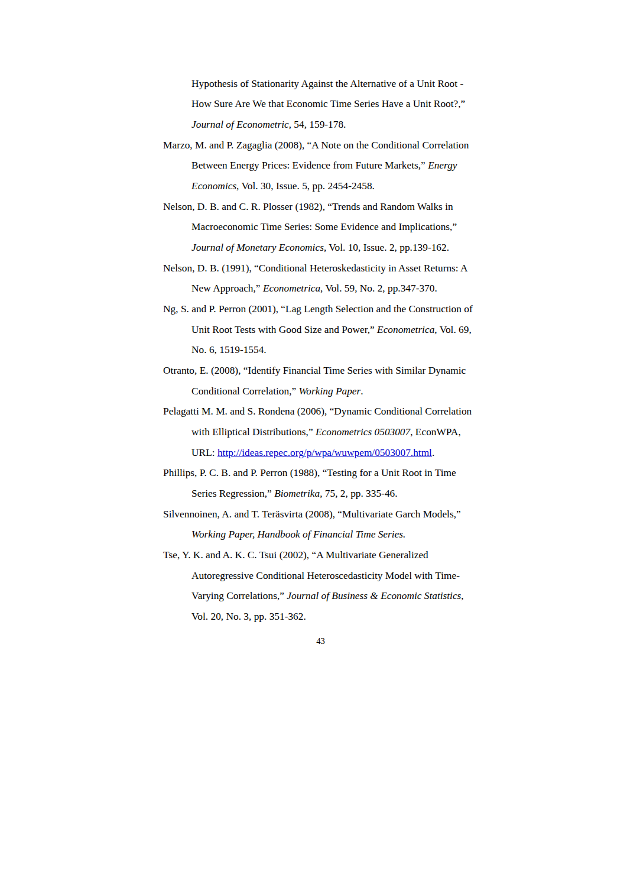Hypothesis of Stationarity Against the Alternative of a Unit Root - How Sure Are We that Economic Time Series Have a Unit Root?,” Journal of Econometric, 54, 159-178.
Marzo, M. and P. Zagaglia (2008), “A Note on the Conditional Correlation Between Energy Prices: Evidence from Future Markets,” Energy Economics, Vol. 30, Issue. 5, pp. 2454-2458.
Nelson, D. B. and C. R. Plosser (1982), “Trends and Random Walks in Macroeconomic Time Series: Some Evidence and Implications,” Journal of Monetary Economics, Vol. 10, Issue. 2, pp.139-162.
Nelson, D. B. (1991), “Conditional Heteroskedasticity in Asset Returns: A New Approach,” Econometrica, Vol. 59, No. 2, pp.347-370.
Ng, S. and P. Perron (2001), “Lag Length Selection and the Construction of Unit Root Tests with Good Size and Power,” Econometrica, Vol. 69, No. 6, 1519-1554.
Otranto, E. (2008), “Identify Financial Time Series with Similar Dynamic Conditional Correlation,” Working Paper.
Pelagatti M. M. and S. Rondena (2006), “Dynamic Conditional Correlation with Elliptical Distributions,” Econometrics 0503007, EconWPA, URL: http://ideas.repec.org/p/wpa/wuwpem/0503007.html.
Phillips, P. C. B. and P. Perron (1988), “Testing for a Unit Root in Time Series Regression,” Biometrika, 75, 2, pp. 335-46.
Silvennoinen, A. and T. Teräsvirta (2008), “Multivariate Garch Models,” Working Paper, Handbook of Financial Time Series.
Tse, Y. K. and A. K. C. Tsui (2002), “A Multivariate Generalized Autoregressive Conditional Heteroscedasticity Model with Time-Varying Correlations,” Journal of Business & Economic Statistics, Vol. 20, No. 3, pp. 351-362.
43